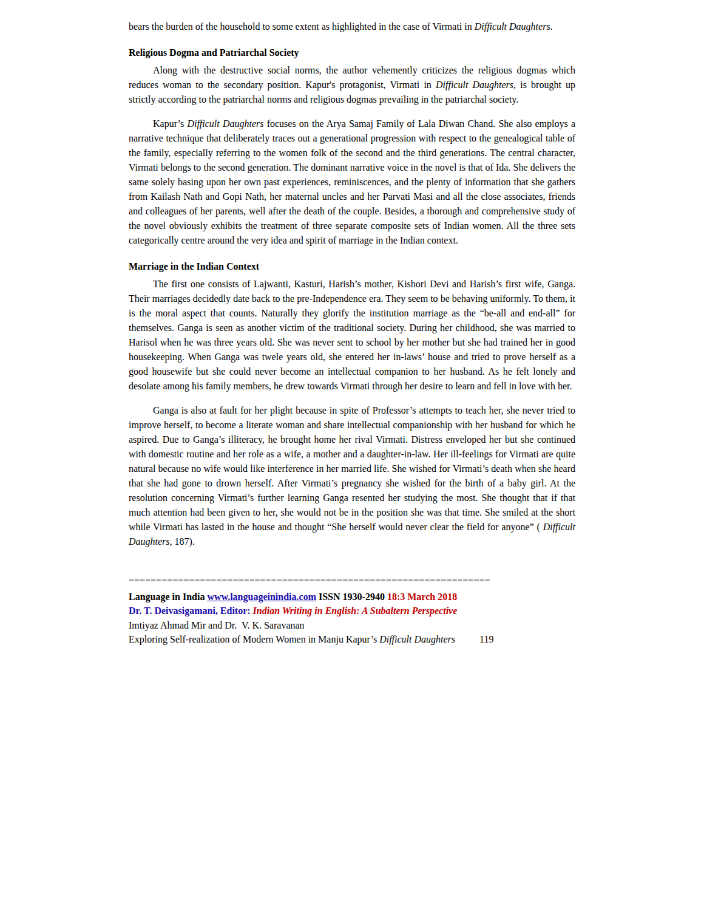bears the burden of the household to some extent as highlighted in the case of Virmati in Difficult Daughters.
Religious Dogma and Patriarchal Society
Along with the destructive social norms, the author vehemently criticizes the religious dogmas which reduces woman to the secondary position. Kapur's protagonist, Virmati in Difficult Daughters, is brought up strictly according to the patriarchal norms and religious dogmas prevailing in the patriarchal society.
Kapur’s Difficult Daughters focuses on the Arya Samaj Family of Lala Diwan Chand. She also employs a narrative technique that deliberately traces out a generational progression with respect to the genealogical table of the family, especially referring to the women folk of the second and the third generations. The central character, Virmati belongs to the second generation. The dominant narrative voice in the novel is that of Ida. She delivers the same solely basing upon her own past experiences, reminiscences, and the plenty of information that she gathers from Kailash Nath and Gopi Nath, her maternal uncles and her Parvati Masi and all the close associates, friends and colleagues of her parents, well after the death of the couple. Besides, a thorough and comprehensive study of the novel obviously exhibits the treatment of three separate composite sets of Indian women. All the three sets categorically centre around the very idea and spirit of marriage in the Indian context.
Marriage in the Indian Context
The first one consists of Lajwanti, Kasturi, Harish’s mother, Kishori Devi and Harish’s first wife, Ganga. Their marriages decidedly date back to the pre-Independence era. They seem to be behaving uniformly. To them, it is the moral aspect that counts. Naturally they glorify the institution marriage as the “be-all and end-all” for themselves. Ganga is seen as another victim of the traditional society. During her childhood, she was married to Harisol when he was three years old. She was never sent to school by her mother but she had trained her in good housekeeping. When Ganga was twele years old, she entered her in-laws’ house and tried to prove herself as a good housewife but she could never become an intellectual companion to her husband. As he felt lonely and desolate among his family members, he drew towards Virmati through her desire to learn and fell in love with her.
Ganga is also at fault for her plight because in spite of Professor’s attempts to teach her, she never tried to improve herself, to become a literate woman and share intellectual companionship with her husband for which he aspired. Due to Ganga’s illiteracy, he brought home her rival Virmati. Distress enveloped her but she continued with domestic routine and her role as a wife, a mother and a daughter-in-law. Her ill-feelings for Virmati are quite natural because no wife would like interference in her married life. She wished for Virmati’s death when she heard that she had gone to drown herself. After Virmati’s pregnancy she wished for the birth of a baby girl. At the resolution concerning Virmati’s further learning Ganga resented her studying the most. She thought that if that much attention had been given to her, she would not be in the position she was that time. She smiled at the short while Virmati has lasted in the house and thought “She herself would never clear the field for anyone” ( Difficult Daughters, 187).
==================================================================
Language in India www.languageinindia.com ISSN 1930-2940 18:3 March 2018
Dr. T. Deivasigamani, Editor: Indian Writing in English: A Subaltern Perspective
Imtiyaz Ahmad Mir and Dr. V. K. Saravanan
Exploring Self-realization of Modern Women in Manju Kapur’s Difficult Daughters 119